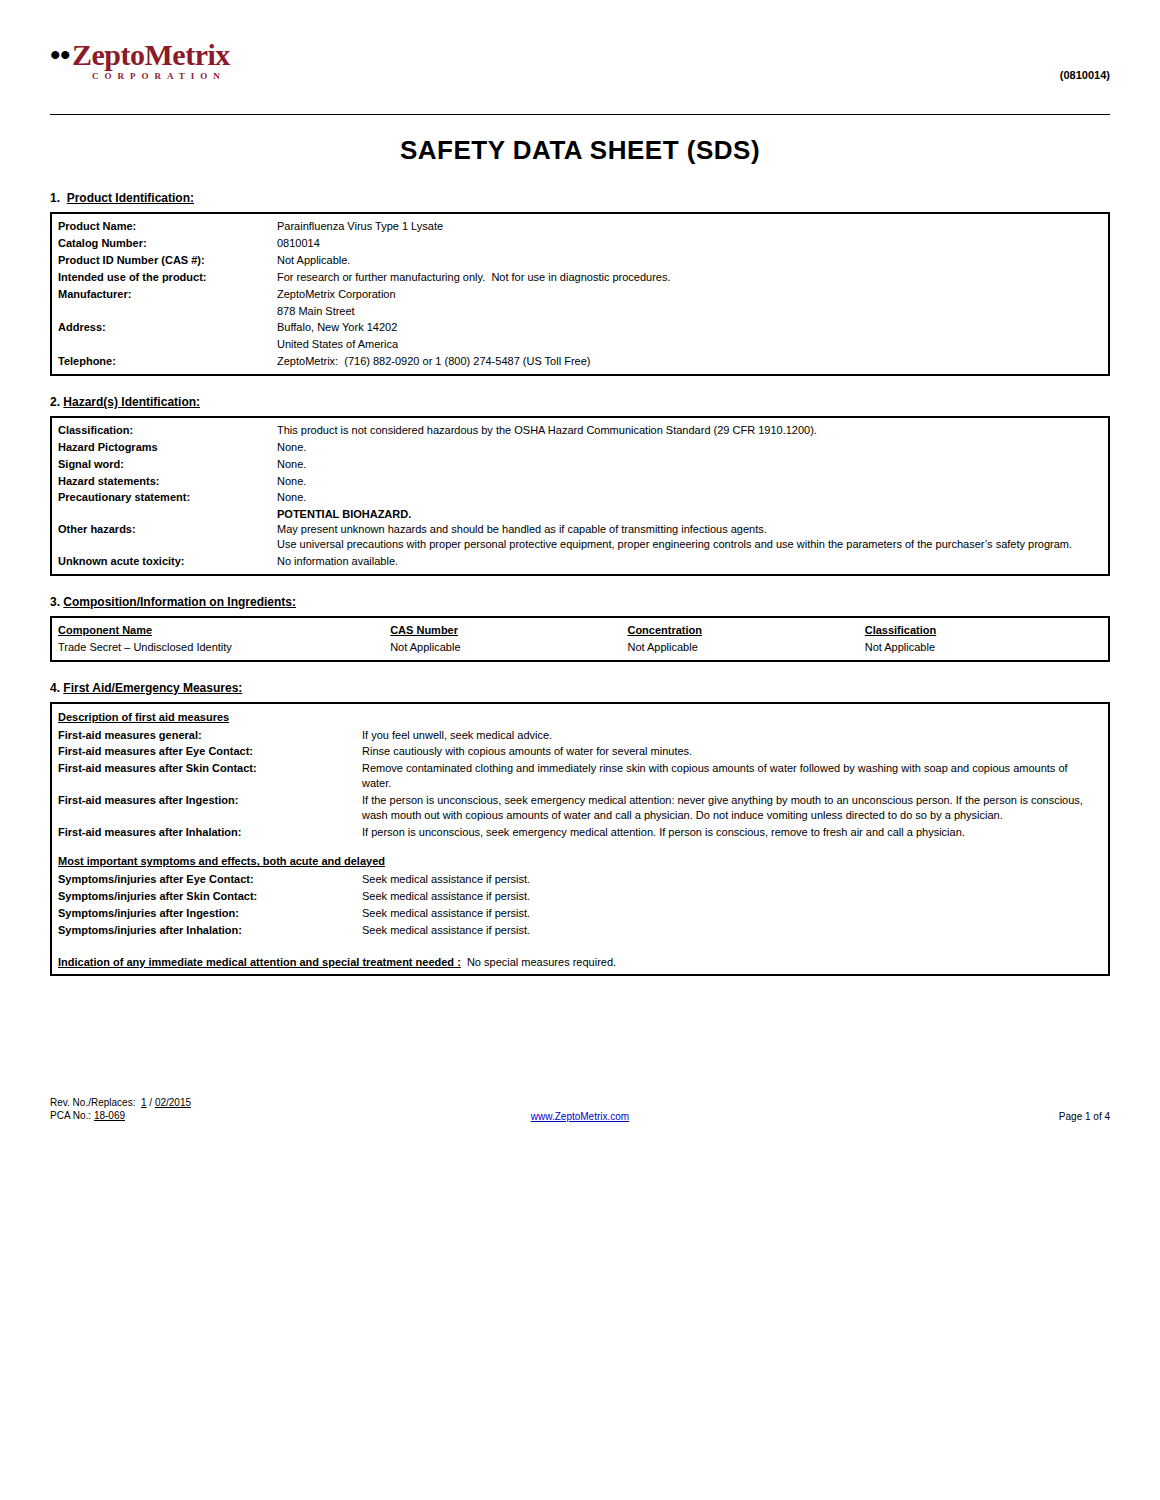••Zepto Metrix
CORPORATION
(0810014)
SAFETY DATA SHEET (SDS)
1. Product Identification:
| Product Name: | Parainfluenza Virus Type 1 Lysate |
| Catalog Number: | 0810014 |
| Product ID Number (CAS #): | Not Applicable. |
| Intended use of the product: | For research or further manufacturing only. Not for use in diagnostic procedures. |
| Manufacturer: | ZeptoMetrix Corporation |
| | 878 Main Street |
| Address: | Buffalo, New York 14202 |
| | United States of America |
| Telephone: | ZeptoMetrix: (716) 882-0920 or 1 (800) 274-5487 (US Toll Free) |
2. Hazard(s) Identification:
| Classification: | This product is not considered hazardous by the OSHA Hazard Communication Standard (29 CFR 1910.1200). |
| Hazard Pictograms | None. |
| Signal word: | None. |
| Hazard statements: | None. |
| Precautionary statement: | None. |
| Other hazards: | POTENTIAL BIOHAZARD. May present unknown hazards and should be handled as if capable of transmitting infectious agents. Use universal precautions with proper personal protective equipment, proper engineering controls and use within the parameters of the purchaser’s safety program. |
| Unknown acute toxicity: | No information available. |
3. Composition/Information on Ingredients:
| Component Name | CAS Number | Concentration | Classification |
| --- | --- | --- | --- |
| Trade Secret – Undisclosed Identity | Not Applicable | Not Applicable | Not Applicable |
4. First Aid/Emergency Measures:
Description of first aid measures
| First-aid measures general: | If you feel unwell, seek medical advice. |
| First-aid measures after Eye Contact: | Rinse cautiously with copious amounts of water for several minutes. |
| First-aid measures after Skin Contact: | Remove contaminated clothing and immediately rinse skin with copious amounts of water followed by washing with soap and copious amounts of water. |
| First-aid measures after Ingestion: | If the person is unconscious, seek emergency medical attention: never give anything by mouth to an unconscious person. If the person is conscious, wash mouth out with copious amounts of water and call a physician. Do not induce vomiting unless directed to do so by a physician. |
| First-aid measures after Inhalation: | If person is unconscious, seek emergency medical attention. If person is conscious, remove to fresh air and call a physician. |
Most important symptoms and effects, both acute and delayed
| Symptoms/injuries after Eye Contact: | Seek medical assistance if persist. |
| Symptoms/injuries after Skin Contact: | Seek medical assistance if persist. |
| Symptoms/injuries after Ingestion: | Seek medical assistance if persist. |
| Symptoms/injuries after Inhalation: | Seek medical assistance if persist. |
Indication of any immediate medical attention and special treatment needed : No special measures required.
Rev. No./Replaces: 1 / 02/2015
PCA No.: 18-069
www.ZeptoMetrix.com
Page 1 of 4